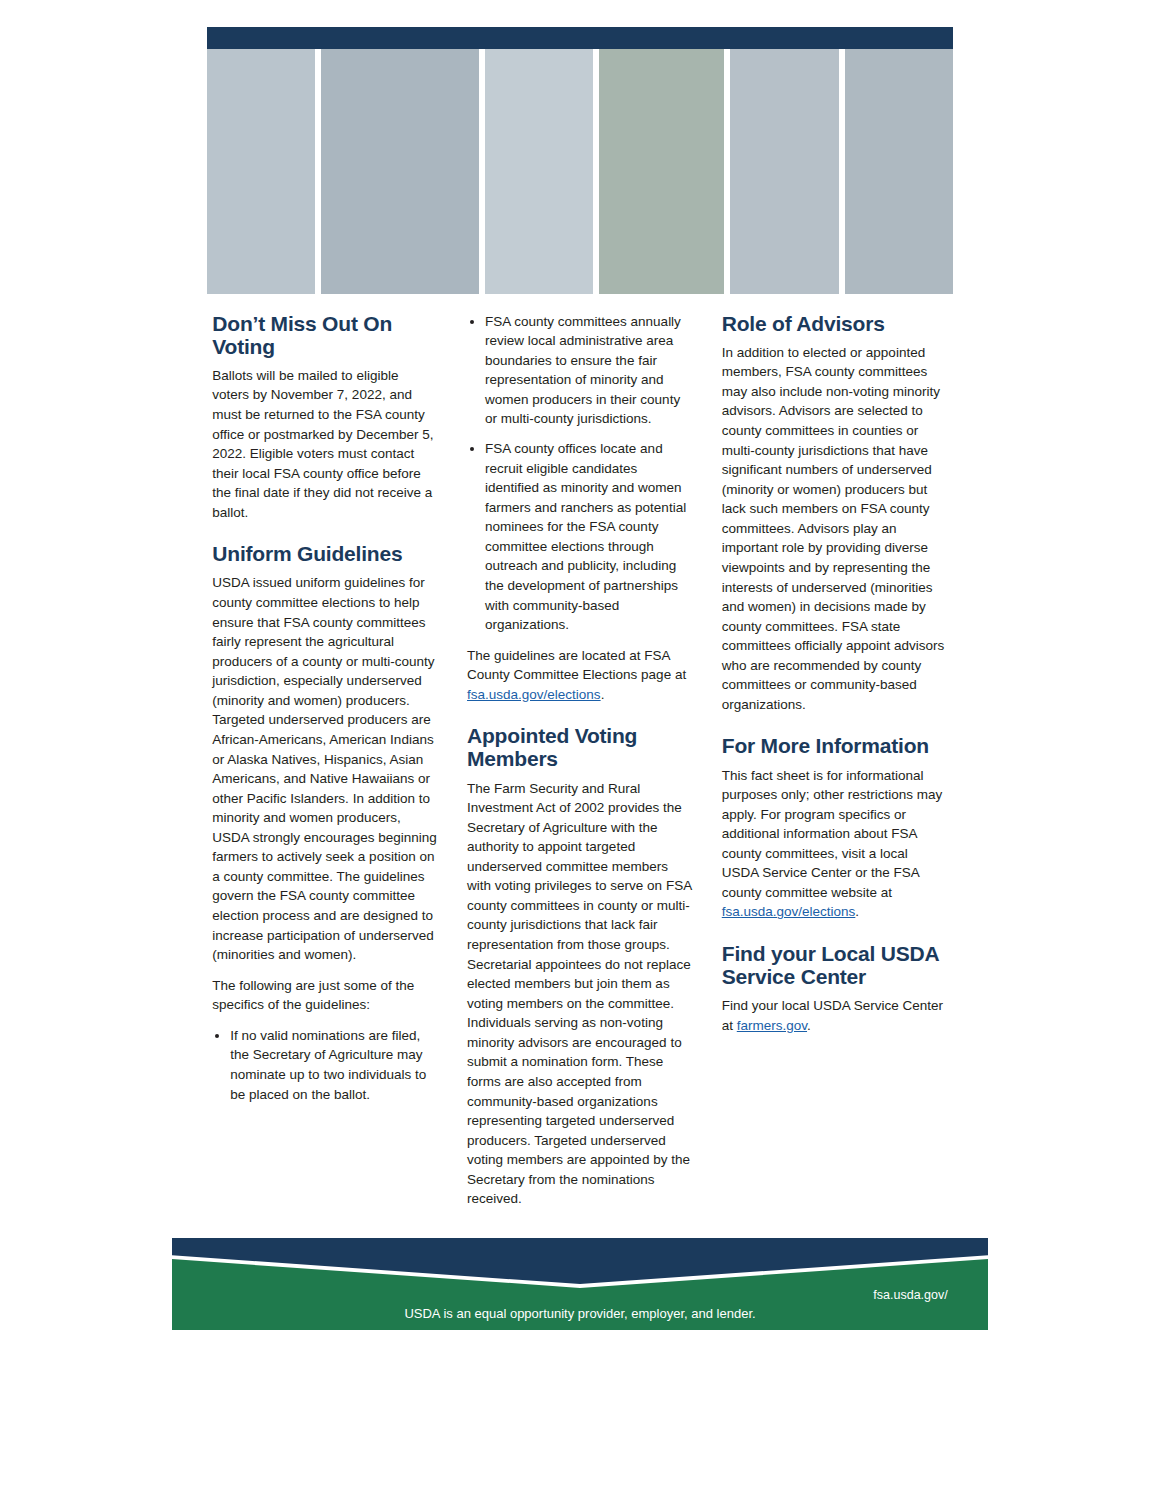Don’t Miss Out On Voting
Ballots will be mailed to eligible voters by November 7, 2022, and must be returned to the FSA county office or postmarked by December 5, 2022. Eligible voters must contact their local FSA county office before the final date if they did not receive a ballot.
Uniform Guidelines
USDA issued uniform guidelines for county committee elections to help ensure that FSA county committees fairly represent the agricultural producers of a county or multi-county jurisdiction, especially underserved (minority and women) producers. Targeted underserved producers are African-Americans, American Indians or Alaska Natives, Hispanics, Asian Americans, and Native Hawaiians or other Pacific Islanders. In addition to minority and women producers, USDA strongly encourages beginning farmers to actively seek a position on a county committee. The guidelines govern the FSA county committee election process and are designed to increase participation of underserved (minorities and women).
The following are just some of the specifics of the guidelines:
If no valid nominations are filed, the Secretary of Agriculture may nominate up to two individuals to be placed on the ballot.
FSA county committees annually review local administrative area boundaries to ensure the fair representation of minority and women producers in their county or multi-county jurisdictions.
FSA county offices locate and recruit eligible candidates identified as minority and women farmers and ranchers as potential nominees for the FSA county committee elections through outreach and publicity, including the development of partnerships with community-based organizations.
The guidelines are located at FSA County Committee Elections page at fsa.usda.gov/elections.
Appointed Voting Members
The Farm Security and Rural Investment Act of 2002 provides the Secretary of Agriculture with the authority to appoint targeted underserved committee members with voting privileges to serve on FSA county committees in county or multi-county jurisdictions that lack fair representation from those groups. Secretarial appointees do not replace elected members but join them as voting members on the committee. Individuals serving as non-voting minority advisors are encouraged to submit a nomination form. These forms are also accepted from community-based organizations representing targeted underserved producers. Targeted underserved voting members are appointed by the Secretary from the nominations received.
Role of Advisors
In addition to elected or appointed members, FSA county committees may also include non-voting minority advisors. Advisors are selected to county committees in counties or multi-county jurisdictions that have significant numbers of underserved (minority or women) producers but lack such members on FSA county committees. Advisors play an important role by providing diverse viewpoints and by representing the interests of underserved (minorities and women) in decisions made by county committees. FSA state committees officially appoint advisors who are recommended by county committees or community-based organizations.
For More Information
This fact sheet is for informational purposes only; other restrictions may apply. For program specifics or additional information about FSA county committees, visit a local USDA Service Center or the FSA county committee website at fsa.usda.gov/elections.
Find your Local USDA Service Center
Find your local USDA Service Center at farmers.gov.
fsa.usda.gov/
USDA is an equal opportunity provider, employer, and lender.